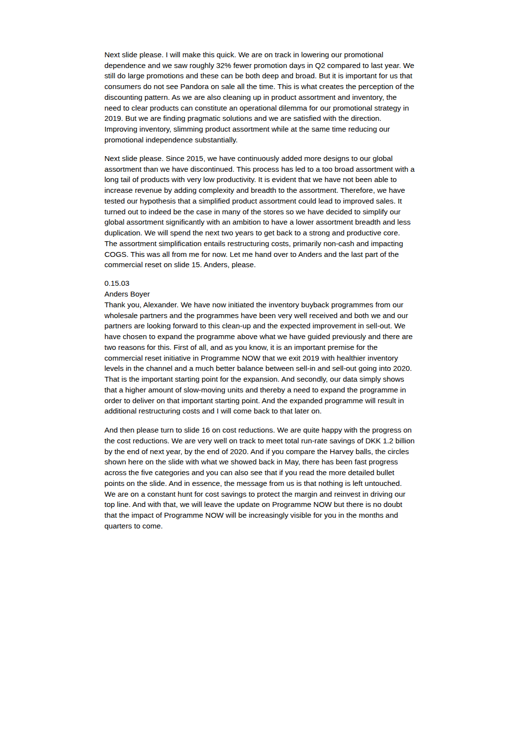Next slide please. I will make this quick. We are on track in lowering our promotional dependence and we saw roughly 32% fewer promotion days in Q2 compared to last year. We still do large promotions and these can be both deep and broad. But it is important for us that consumers do not see Pandora on sale all the time. This is what creates the perception of the discounting pattern. As we are also cleaning up in product assortment and inventory, the need to clear products can constitute an operational dilemma for our promotional strategy in 2019. But we are finding pragmatic solutions and we are satisfied with the direction. Improving inventory, slimming product assortment while at the same time reducing our promotional independence substantially.
Next slide please. Since 2015, we have continuously added more designs to our global assortment than we have discontinued. This process has led to a too broad assortment with a long tail of products with very low productivity. It is evident that we have not been able to increase revenue by adding complexity and breadth to the assortment. Therefore, we have tested our hypothesis that a simplified product assortment could lead to improved sales. It turned out to indeed be the case in many of the stores so we have decided to simplify our global assortment significantly with an ambition to have a lower assortment breadth and less duplication. We will spend the next two years to get back to a strong and productive core. The assortment simplification entails restructuring costs, primarily non-cash and impacting COGS. This was all from me for now. Let me hand over to Anders and the last part of the commercial reset on slide 15. Anders, please.
0.15.03
Anders Boyer
Thank you, Alexander. We have now initiated the inventory buyback programmes from our wholesale partners and the programmes have been very well received and both we and our partners are looking forward to this clean-up and the expected improvement in sell-out. We have chosen to expand the programme above what we have guided previously and there are two reasons for this. First of all, and as you know, it is an important premise for the commercial reset initiative in Programme NOW that we exit 2019 with healthier inventory levels in the channel and a much better balance between sell-in and sell-out going into 2020. That is the important starting point for the expansion. And secondly, our data simply shows that a higher amount of slow-moving units and thereby a need to expand the programme in order to deliver on that important starting point. And the expanded programme will result in additional restructuring costs and I will come back to that later on.
And then please turn to slide 16 on cost reductions. We are quite happy with the progress on the cost reductions. We are very well on track to meet total run-rate savings of DKK 1.2 billion by the end of next year, by the end of 2020. And if you compare the Harvey balls, the circles shown here on the slide with what we showed back in May, there has been fast progress across the five categories and you can also see that if you read the more detailed bullet points on the slide. And in essence, the message from us is that nothing is left untouched. We are on a constant hunt for cost savings to protect the margin and reinvest in driving our top line. And with that, we will leave the update on Programme NOW but there is no doubt that the impact of Programme NOW will be increasingly visible for you in the months and quarters to come.